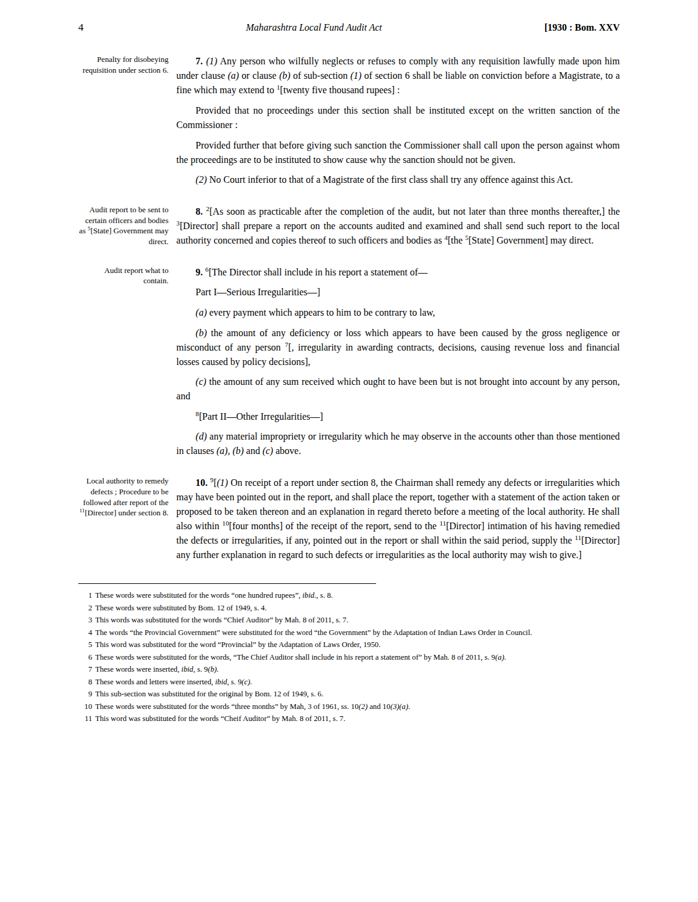4 Maharashtra Local Fund Audit Act [1930 : Bom. XXV
Penalty for disobeying requisition under section 6.
7. (1) Any person who wilfully neglects or refuses to comply with any requisition lawfully made upon him under clause (a) or clause (b) of sub-section (1) of section 6 shall be liable on conviction before a Magistrate, to a fine which may extend to 1[twenty five thousand rupees] :
Provided that no proceedings under this section shall be instituted except on the written sanction of the Commissioner :
Provided further that before giving such sanction the Commissioner shall call upon the person against whom the proceedings are to be instituted to show cause why the sanction should not be given.
(2) No Court inferior to that of a Magistrate of the first class shall try any offence against this Act.
Audit report to be sent to certain officers and bodies as 5[State] Government may direct.
8. 2[As soon as practicable after the completion of the audit, but not later than three months thereafter,] the 3[Director] shall prepare a report on the accounts audited and examined and shall send such report to the local authority concerned and copies thereof to such officers and bodies as 4[the 5[State] Government] may direct.
Audit report what to contain.
9. 6[The Director shall include in his report a statement of—
Part I—Serious Irregularities—]
(a) every payment which appears to him to be contrary to law,
(b) the amount of any deficiency or loss which appears to have been caused by the gross negligence or misconduct of any person 7[, irregularity in awarding contracts, decisions, causing revenue loss and financial losses caused by policy decisions],
(c) the amount of any sum received which ought to have been but is not brought into account by any person, and
8[Part II—Other Irregularities—]
(d) any material impropriety or irregularity which he may observe in the accounts other than those mentioned in clauses (a), (b) and (c) above.
Local authority to remedy defects ; Procedure to be followed after report of the 11[Director] under section 8.
10. 9[(1) On receipt of a report under section 8, the Chairman shall remedy any defects or irregularities which may have been pointed out in the report, and shall place the report, together with a statement of the action taken or proposed to be taken thereon and an explanation in regard thereto before a meeting of the local authority. He shall also within 10[four months] of the receipt of the report, send to the 11[Director] intimation of his having remedied the defects or irregularities, if any, pointed out in the report or shall within the said period, supply the 11[Director] any further explanation in regard to such defects or irregularities as the local authority may wish to give.]
These words were substituted for the words “one hundred rupees”, ibid., s. 8.
These words were substituted by Bom. 12 of 1949, s. 4.
This words was substituted for the words “Chief Auditor” by Mah. 8 of 2011, s. 7.
The words “the Provincial Government” were substituted for the word “the Government” by the Adaptation of Indian Laws Order in Council.
This word was substituted for the word “Provincial” by the Adaptation of Laws Order, 1950.
These words were substituted for the words, “The Chief Auditor shall include in his report a statement of” by Mah. 8 of 2011, s. 9(a).
These words were inserted, ibid, s. 9(b).
These words and letters were inserted, ibid, s. 9(c).
This sub-section was substituted for the original by Bom. 12 of 1949, s. 6.
These words were substituted for the words “three months” by Mah, 3 of 1961, ss. 10(2) and 10(3)(a).
This word was substituted for the words “Cheif Auditor” by Mah. 8 of 2011, s. 7.